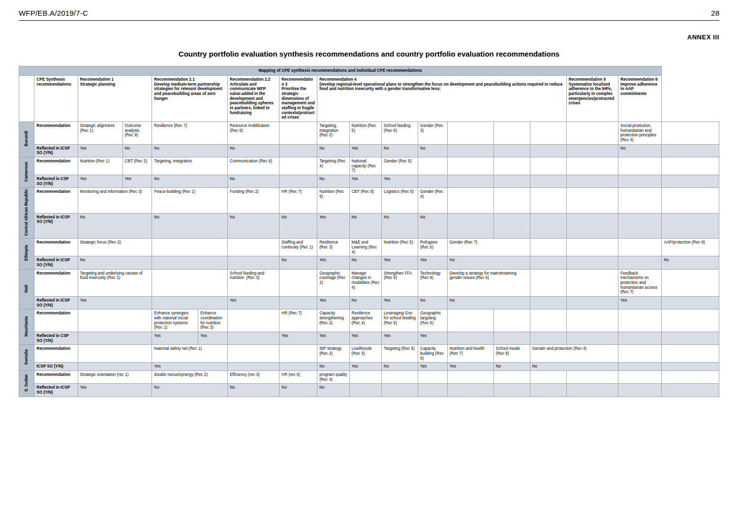WFP/EB.A/2019/7-C
28
ANNEX III
Country portfolio evaluation synthesis recommendations and country portfolio evaluation recommendations
| Mapping of CPE synthesis recommendations and individual CPE recommendations |
| | CPE Synthesis recommendations | Recomendation 1 Strategic planning | Recommendation 2.1 Develop medium-term partnership strategies for relevant development and peacebuilding areas of zero hunger | Recommendation 2.2 Articulate and communicate WFP value-added in the development and peacebuilding spheres to partners, linked to fundraising | Recommendation 3 Prioritise the strategic dimensions of management and staffing in fragile contexts/protracted crises | Recommendation 4 Develop regional-level operational plans to strengthen the focus on development and peacebuilding actions required to reduce food and nutrition insecurity with a gender transformative lens; | Recommendation 5 Systematize localized adherence to the IHPs, particularly in complex emergencies/protracted crises | Recommendation 6 Improve adherence to AAP commitments |
| Burundi | Recommendation | Strategic alignment (Rec 1) | Outcome analysis (Rec 9) | Resilience (Rec 7) | Resource mobilization (Rec 8) | | Targeting, Integration (Rec 2) | Nutrition (Rec 5) | School feeding (Rec 6) | Gender (Rec 3) | | | | | Social protection, humanitarian and protection principles (Rec 4) | |
| Reflected in ICSP SO (Y/N) | Yes | No | No | No | | No | Yes | No | No | | | | | No | |
| Cameroon | Recommendation | Nutrition (Rec 1) | CBT (Rec 2) | Targeting, Integration | Communication (Rec 6) | | Targeting (Rec 4) | National capacity (Rec 7) | Gender (Rec 5) | | | | | | | |
| Reflected in CSP SO (Y/N) | Yes | Yes | No | No | | No | Yes | Yes | | | | | | | |
| Central African Republic | Recommendation | Monitoring and information (Rec 3) | Peace-building (Rec 1) | Funding (Rec 2) | HR (Rec 7) | Nutrition (Rec 5) | CBT (Rec 8) | Logistics (Rec 6) | Gender (Rec 4) | | | | | | |
| Reflected in ICSP SO (Y/N) | No | No | No | No | Yes | No | No | No | | | | | | |
| Ethiopia | Recommendation | Strategic focus (Rec 2) | | | Staffing and continuity (Rec 1) | Resilience (Rec 3) | M&E and Learning (Rec 4) | Nutrition (Rec 5) | Refugees (Rec 6) | Gender (Rec 7) | | | | AAP/protection (Rec 8) |
| Reflected in ICSP SO (Y/N) | No | | | No | Yes | No | Yes | Yes | No | | | | No |
| Mali | Recommendation | Targeting and underlying causes of food insecurity (Rec 1) | | School feeding and nutrition (Rec 3) | | Geographic coverage (Rec 2) | Manage changes in modalities (Rec 4) | Strengthen FFA (Rec 5) | Technology (Rec 8) | Develop a strategy for mainstreaming gender issues (Rec 6) | | | Feedback mechanisms on protection and humanitarian access (Rec 7) | |
| Reflected in ICSP SO (Y/N) | Yes | | Yes | | Yes | No | Yes | No | No | | | Yes | |
| Mauritania | Recommendation | | Enhance synergies with national social protection systems (Rec 1) | Enhance coordination for nutrition (Rec 3) | | HR (Rec 7) | Capacity strengthening (Rec 2) | Resilience approaches (Rec 4) | Leveraging Gov for school feeding (Rec 5) | Geographic targeting (Rec 6) | | | | | | |
| Reflected in CSP SO (Y/N) | | Yes | Yes | | Yes | Yes | Yes | Yes | Yes | | | | | | |
| Somalia | Recommendation | | National safety net (Rec 1) | | | IDP strategy (Rec 2) | Livelihoods (Rec 3) | Targeting (Rec 5) | Capacity building (Rec 6) | Nutrition and health (Rec 7) | School meals (Rec 8) | Gender and protection (Rec 4) | | |
| ICSP SO (Y/N) | | Yes | | | No | Yes | No | Yes | Yes | No | No | | |
| S. Sudan | Recommendation | Strategic orientation (rec 1) | double nexus/synergy (Rec 2) | Efficiency (rec 3) | HR (rec 5) | program quality (Rec 4) | | | | | | | | | |
| Reflected in ICSP SO (Y/N) | Yes | No | No | No | No | | | | | | | | | |